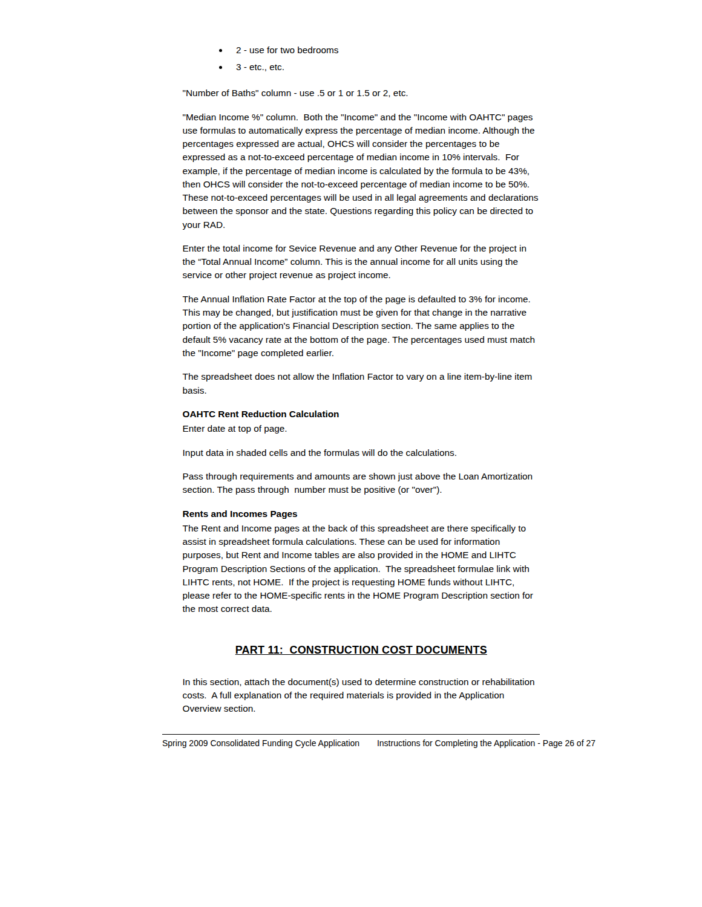2 - use for two bedrooms
3 - etc., etc.
"Number of Baths" column - use .5 or 1 or 1.5 or 2, etc.
"Median Income %" column. Both the "Income" and the "Income with OAHTC" pages use formulas to automatically express the percentage of median income. Although the percentages expressed are actual, OHCS will consider the percentages to be expressed as a not-to-exceed percentage of median income in 10% intervals. For example, if the percentage of median income is calculated by the formula to be 43%, then OHCS will consider the not-to-exceed percentage of median income to be 50%. These not-to-exceed percentages will be used in all legal agreements and declarations between the sponsor and the state. Questions regarding this policy can be directed to your RAD.
Enter the total income for Sevice Revenue and any Other Revenue for the project in the “Total Annual Income” column. This is the annual income for all units using the service or other project revenue as project income.
The Annual Inflation Rate Factor at the top of the page is defaulted to 3% for income. This may be changed, but justification must be given for that change in the narrative portion of the application's Financial Description section. The same applies to the default 5% vacancy rate at the bottom of the page. The percentages used must match the "Income" page completed earlier.
The spreadsheet does not allow the Inflation Factor to vary on a line item-by-line item basis.
OAHTC Rent Reduction Calculation
Enter date at top of page.
Input data in shaded cells and the formulas will do the calculations.
Pass through requirements and amounts are shown just above the Loan Amortization section. The pass through number must be positive (or "over").
Rents and Incomes Pages
The Rent and Income pages at the back of this spreadsheet are there specifically to assist in spreadsheet formula calculations. These can be used for information purposes, but Rent and Income tables are also provided in the HOME and LIHTC Program Description Sections of the application. The spreadsheet formulae link with LIHTC rents, not HOME. If the project is requesting HOME funds without LIHTC, please refer to the HOME-specific rents in the HOME Program Description section for the most correct data.
PART 11: CONSTRUCTION COST DOCUMENTS
In this section, attach the document(s) used to determine construction or rehabilitation costs. A full explanation of the required materials is provided in the Application Overview section.
Spring 2009 Consolidated Funding Cycle Application
Instructions for Completing the Application - Page 26 of 27